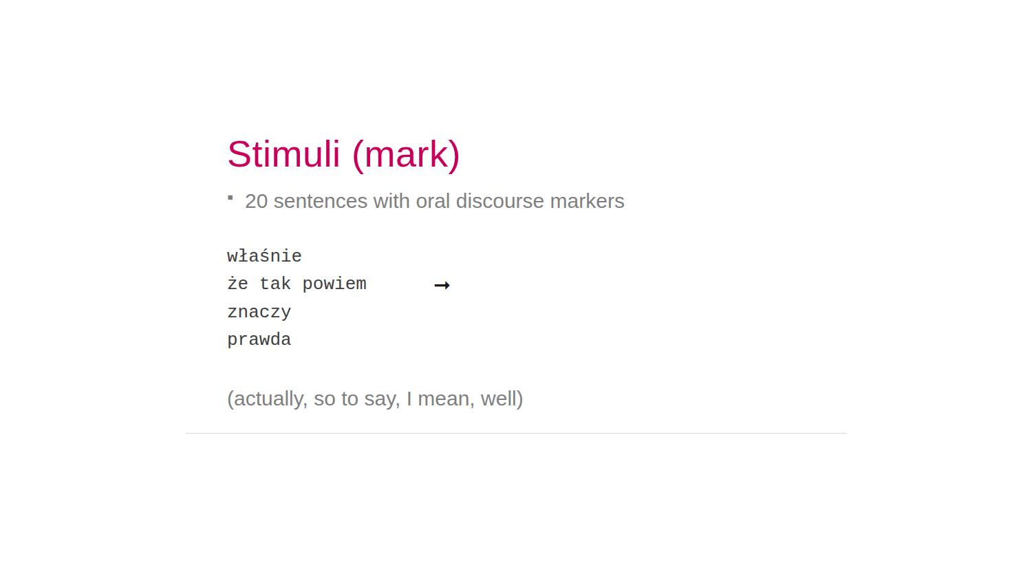Stimuli (mark)
20 sentences with oral discourse markers
właśnie
że tak powiem
znaczy
prawda
➞
(actually, so to say, I mean, well)